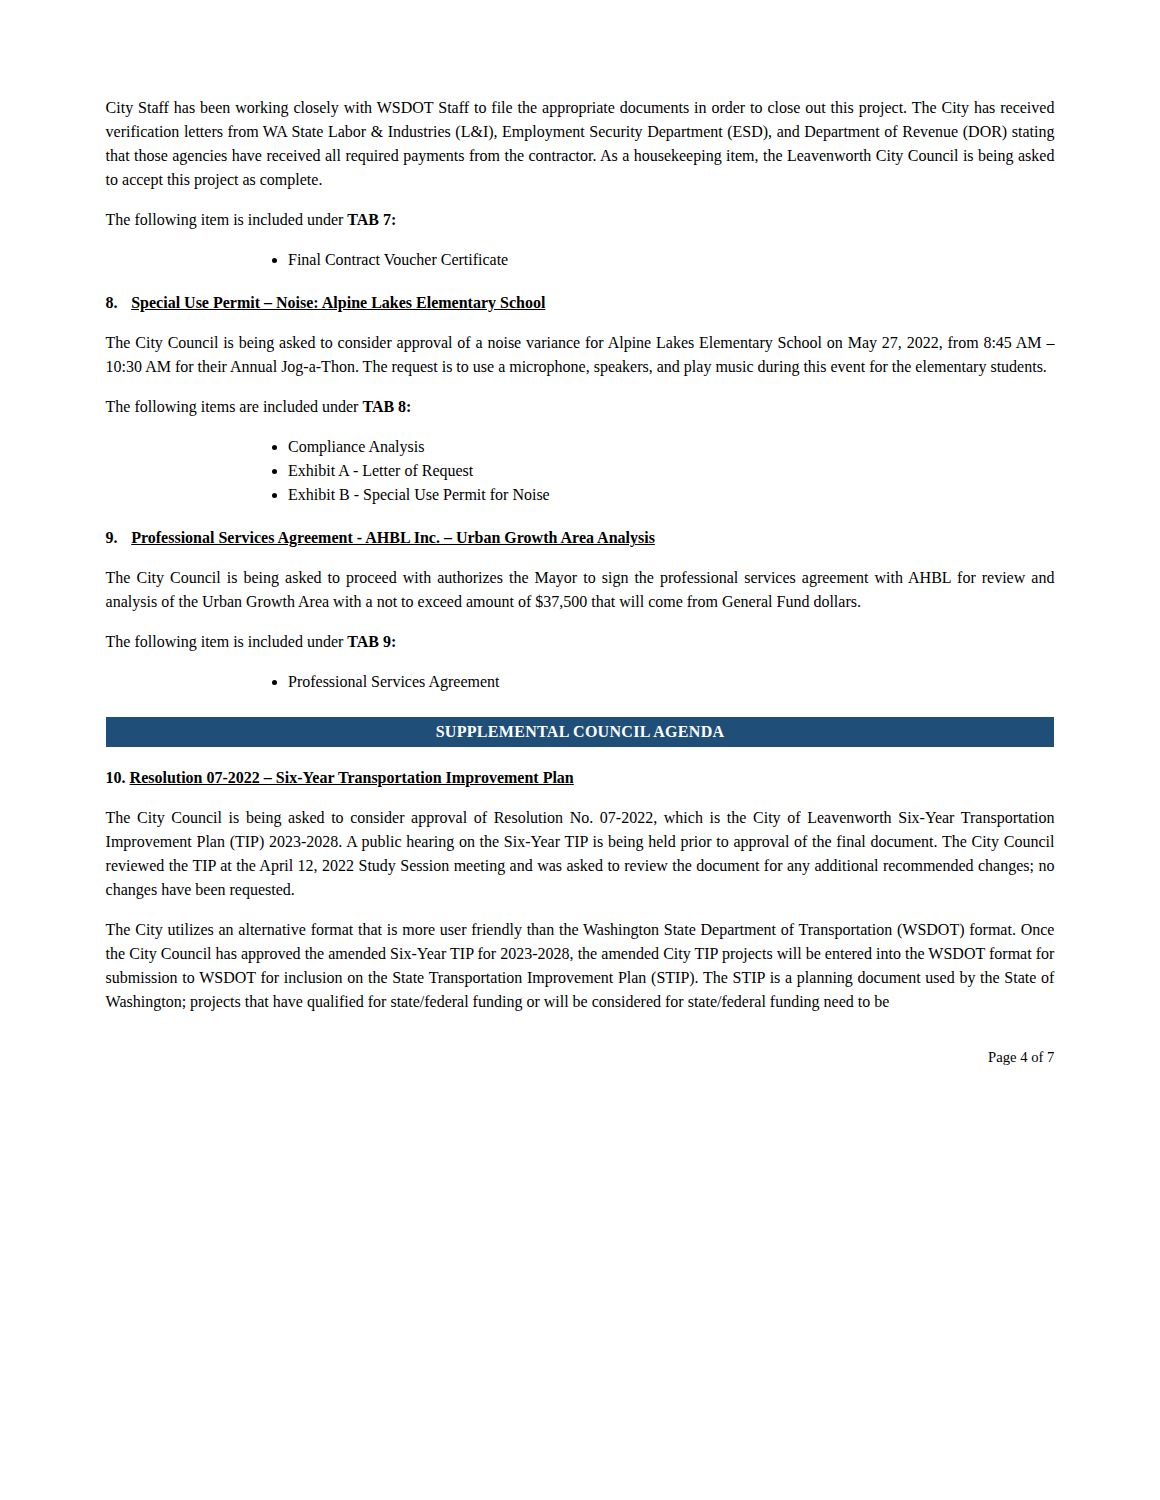City Staff has been working closely with WSDOT Staff to file the appropriate documents in order to close out this project. The City has received verification letters from WA State Labor & Industries (L&I), Employment Security Department (ESD), and Department of Revenue (DOR) stating that those agencies have received all required payments from the contractor. As a housekeeping item, the Leavenworth City Council is being asked to accept this project as complete.
The following item is included under TAB 7:
Final Contract Voucher Certificate
8. Special Use Permit – Noise: Alpine Lakes Elementary School
The City Council is being asked to consider approval of a noise variance for Alpine Lakes Elementary School on May 27, 2022, from 8:45 AM – 10:30 AM for their Annual Jog-a-Thon. The request is to use a microphone, speakers, and play music during this event for the elementary students.
The following items are included under TAB 8:
Compliance Analysis
Exhibit A - Letter of Request
Exhibit B - Special Use Permit for Noise
9. Professional Services Agreement - AHBL Inc. – Urban Growth Area Analysis
The City Council is being asked to proceed with authorizes the Mayor to sign the professional services agreement with AHBL for review and analysis of the Urban Growth Area with a not to exceed amount of $37,500 that will come from General Fund dollars.
The following item is included under TAB 9:
Professional Services Agreement
SUPPLEMENTAL COUNCIL AGENDA
10. Resolution 07-2022 – Six-Year Transportation Improvement Plan
The City Council is being asked to consider approval of Resolution No. 07-2022, which is the City of Leavenworth Six-Year Transportation Improvement Plan (TIP) 2023-2028. A public hearing on the Six-Year TIP is being held prior to approval of the final document. The City Council reviewed the TIP at the April 12, 2022 Study Session meeting and was asked to review the document for any additional recommended changes; no changes have been requested.
The City utilizes an alternative format that is more user friendly than the Washington State Department of Transportation (WSDOT) format. Once the City Council has approved the amended Six-Year TIP for 2023-2028, the amended City TIP projects will be entered into the WSDOT format for submission to WSDOT for inclusion on the State Transportation Improvement Plan (STIP). The STIP is a planning document used by the State of Washington; projects that have qualified for state/federal funding or will be considered for state/federal funding need to be
Page 4 of 7